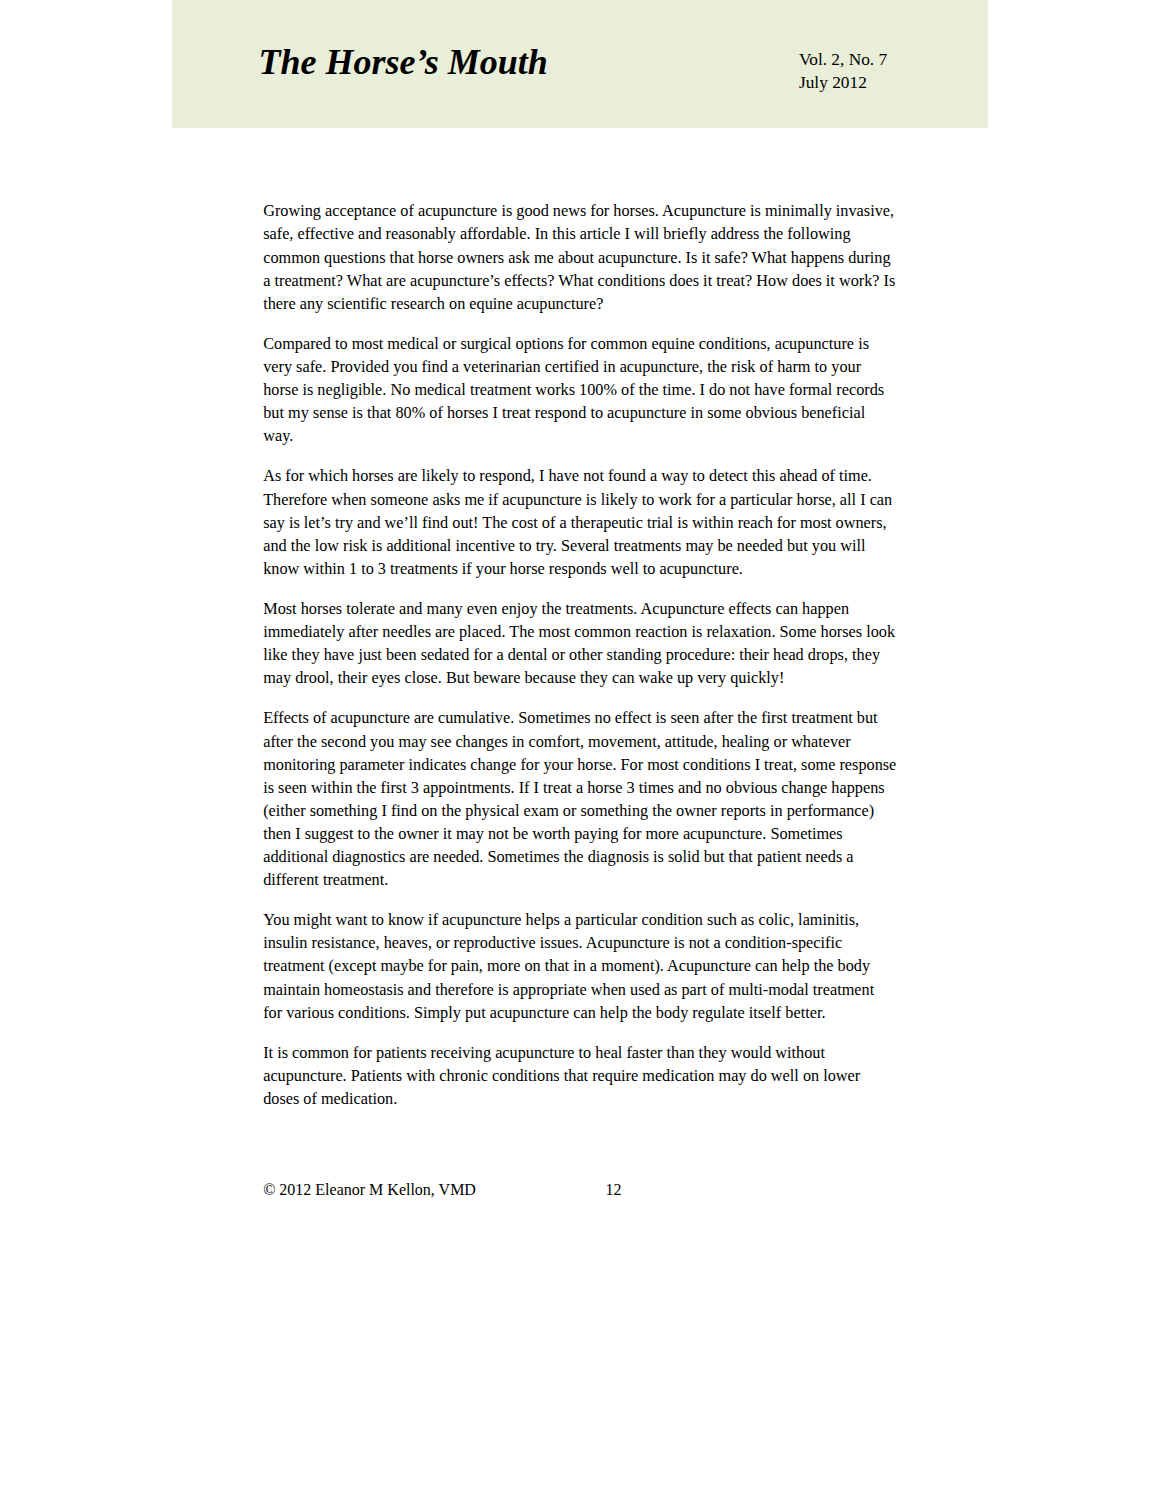The Horse’s Mouth
Vol. 2, No. 7
July 2012
Growing acceptance of acupuncture is good news for horses. Acupuncture is minimally invasive, safe, effective and reasonably affordable. In this article I will briefly address the following common questions that horse owners ask me about acupuncture. Is it safe? What happens during a treatment? What are acupuncture’s effects? What conditions does it treat? How does it work? Is there any scientific research on equine acupuncture?
Compared to most medical or surgical options for common equine conditions, acupuncture is very safe. Provided you find a veterinarian certified in acupuncture, the risk of harm to your horse is negligible. No medical treatment works 100% of the time. I do not have formal records but my sense is that 80% of horses I treat respond to acupuncture in some obvious beneficial way.
As for which horses are likely to respond, I have not found a way to detect this ahead of time. Therefore when someone asks me if acupuncture is likely to work for a particular horse, all I can say is let’s try and we’ll find out! The cost of a therapeutic trial is within reach for most owners, and the low risk is additional incentive to try. Several treatments may be needed but you will know within 1 to 3 treatments if your horse responds well to acupuncture.
Most horses tolerate and many even enjoy the treatments. Acupuncture effects can happen immediately after needles are placed. The most common reaction is relaxation. Some horses look like they have just been sedated for a dental or other standing procedure: their head drops, they may drool, their eyes close. But beware because they can wake up very quickly!
Effects of acupuncture are cumulative. Sometimes no effect is seen after the first treatment but after the second you may see changes in comfort, movement, attitude, healing or whatever monitoring parameter indicates change for your horse. For most conditions I treat, some response is seen within the first 3 appointments. If I treat a horse 3 times and no obvious change happens (either something I find on the physical exam or something the owner reports in performance) then I suggest to the owner it may not be worth paying for more acupuncture. Sometimes additional diagnostics are needed. Sometimes the diagnosis is solid but that patient needs a different treatment.
You might want to know if acupuncture helps a particular condition such as colic, laminitis, insulin resistance, heaves, or reproductive issues. Acupuncture is not a condition-specific treatment (except maybe for pain, more on that in a moment). Acupuncture can help the body maintain homeostasis and therefore is appropriate when used as part of multi-modal treatment for various conditions. Simply put acupuncture can help the body regulate itself better.
It is common for patients receiving acupuncture to heal faster than they would without acupuncture. Patients with chronic conditions that require medication may do well on lower doses of medication.
© 2012 Eleanor M Kellon, VMD 12